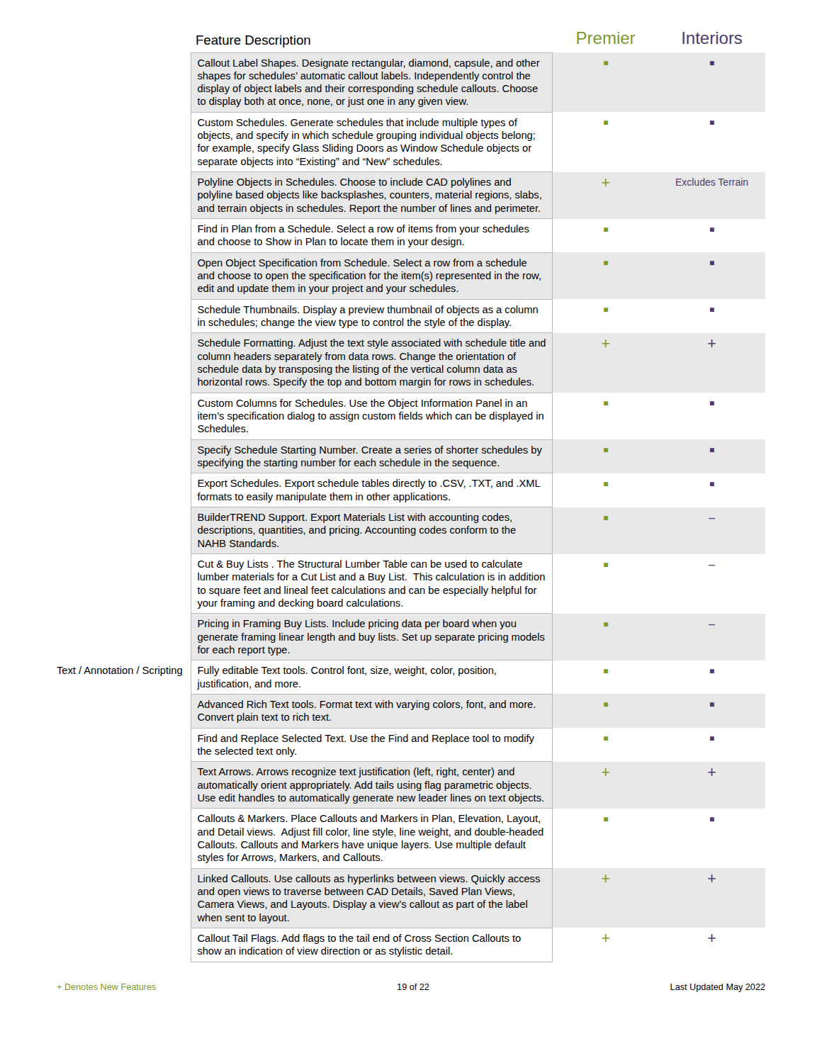| | Feature Description | Premier | Interiors |
| --- | --- | --- | --- |
| | Callout Label Shapes. Designate rectangular, diamond, capsule, and other shapes for schedules’ automatic callout labels. Independently control the display of object labels and their corresponding schedule callouts. Choose to display both at once, none, or just one in any given view. | ■ | ■ |
| | Custom Schedules. Generate schedules that include multiple types of objects, and specify in which schedule grouping individual objects belong; for example, specify Glass Sliding Doors as Window Schedule objects or separate objects into “Existing” and “New” schedules. | ■ | ■ |
| | Polyline Objects in Schedules. Choose to include CAD polylines and polyline based objects like backsplashes, counters, material regions, slabs, and terrain objects in schedules. Report the number of lines and perimeter. | + | Excludes Terrain |
| | Find in Plan from a Schedule. Select a row of items from your schedules and choose to Show in Plan to locate them in your design. | ■ | ■ |
| | Open Object Specification from Schedule. Select a row from a schedule and choose to open the specification for the item(s) represented in the row, edit and update them in your project and your schedules. | ■ | ■ |
| | Schedule Thumbnails. Display a preview thumbnail of objects as a column in schedules; change the view type to control the style of the display. | ■ | ■ |
| | Schedule Formatting. Adjust the text style associated with schedule title and column headers separately from data rows. Change the orientation of schedule data by transposing the listing of the vertical column data as horizontal rows. Specify the top and bottom margin for rows in schedules. | + | + |
| | Custom Columns for Schedules. Use the Object Information Panel in an item’s specification dialog to assign custom fields which can be displayed in Schedules. | ■ | ■ |
| | Specify Schedule Starting Number. Create a series of shorter schedules by specifying the starting number for each schedule in the sequence. | ■ | ■ |
| | Export Schedules. Export schedule tables directly to .CSV, .TXT, and .XML formats to easily manipulate them in other applications. | ■ | ■ |
| | BuilderTREND Support. Export Materials List with accounting codes, descriptions, quantities, and pricing. Accounting codes conform to the NAHB Standards. | ■ | – |
| | Cut & Buy Lists . The Structural Lumber Table can be used to calculate lumber materials for a Cut List and a Buy List. This calculation is in addition to square feet and lineal feet calculations and can be especially helpful for your framing and decking board calculations. | ■ | – |
| | Pricing in Framing Buy Lists. Include pricing data per board when you generate framing linear length and buy lists. Set up separate pricing models for each report type. | ■ | – |
| Text / Annotation / Scripting | Fully editable Text tools. Control font, size, weight, color, position, justification, and more. | ■ | ■ |
| | Advanced Rich Text tools. Format text with varying colors, font, and more. Convert plain text to rich text. | ■ | ■ |
| | Find and Replace Selected Text. Use the Find and Replace tool to modify the selected text only. | ■ | ■ |
| | Text Arrows. Arrows recognize text justification (left, right, center) and automatically orient appropriately. Add tails using flag parametric objects. Use edit handles to automatically generate new leader lines on text objects. | + | + |
| | Callouts & Markers. Place Callouts and Markers in Plan, Elevation, Layout, and Detail views. Adjust fill color, line style, line weight, and double-headed Callouts. Callouts and Markers have unique layers. Use multiple default styles for Arrows, Markers, and Callouts. | ■ | ■ |
| | Linked Callouts. Use callouts as hyperlinks between views. Quickly access and open views to traverse between CAD Details, Saved Plan Views, Camera Views, and Layouts. Display a view’s callout as part of the label when sent to layout. | + | + |
| | Callout Tail Flags. Add flags to the tail end of Cross Section Callouts to show an indication of view direction or as stylistic detail. | + | + |
+ Denotes New Features
19 of 22
Last Updated May 2022